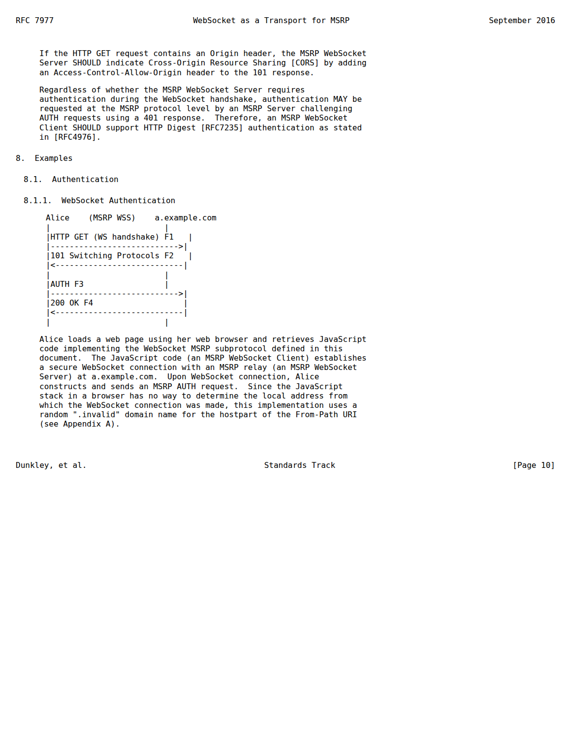RFC 7977 WebSocket as a Transport for MSRP September 2016
If the HTTP GET request contains an Origin header, the MSRP WebSocket Server SHOULD indicate Cross-Origin Resource Sharing [CORS] by adding an Access-Control-Allow-Origin header to the 101 response.
Regardless of whether the MSRP WebSocket Server requires authentication during the WebSocket handshake, authentication MAY be requested at the MSRP protocol level by an MSRP Server challenging AUTH requests using a 401 response. Therefore, an MSRP WebSocket Client SHOULD support HTTP Digest [RFC7235] authentication as stated in [RFC4976].
8. Examples
8.1. Authentication
8.1.1. WebSocket Authentication
   Alice    (MSRP WSS)    a.example.com
   |                        |
   |HTTP GET (WS handshake) F1   |
   |--------------------------->|
   |101 Switching Protocols F2   |
   |<---------------------------|
   |                        |
   |AUTH F3                 |
   |--------------------------->|
   |200 OK F4                   |
   |<---------------------------|
   |                        |
Alice loads a web page using her web browser and retrieves JavaScript code implementing the WebSocket MSRP subprotocol defined in this document. The JavaScript code (an MSRP WebSocket Client) establishes a secure WebSocket connection with an MSRP relay (an MSRP WebSocket Server) at a.example.com. Upon WebSocket connection, Alice constructs and sends an MSRP AUTH request. Since the JavaScript stack in a browser has no way to determine the local address from which the WebSocket connection was made, this implementation uses a random ".invalid" domain name for the hostpart of the From-Path URI (see Appendix A).
Dunkley, et al. Standards Track [Page 10]